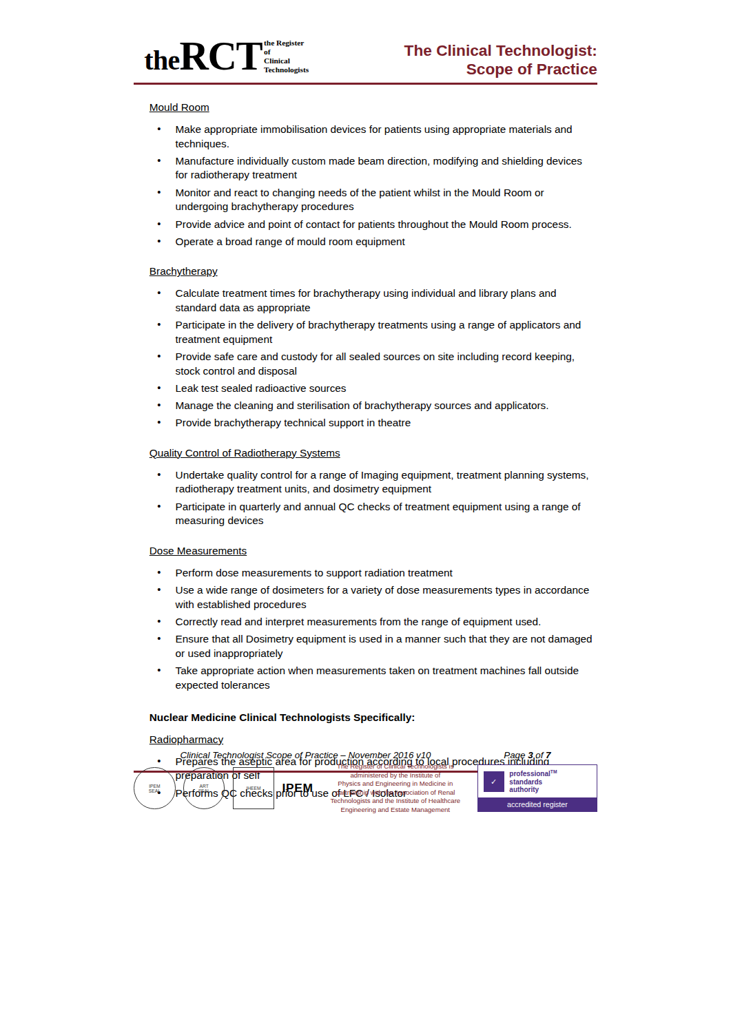the RCT the Register of Clinical Technologists
The Clinical Technologist: Scope of Practice
Mould Room
Make appropriate immobilisation devices for patients using appropriate materials and techniques.
Manufacture individually custom made beam direction, modifying and shielding devices for radiotherapy treatment
Monitor and react to changing needs of the patient whilst in the Mould Room or undergoing brachytherapy procedures
Provide advice and point of contact for patients throughout the Mould Room process.
Operate a broad range of mould room equipment
Brachytherapy
Calculate treatment times for brachytherapy using individual and library plans and standard data as appropriate
Participate in the delivery of brachytherapy treatments using a range of applicators and treatment equipment
Provide safe care and custody for all sealed sources on site including record keeping, stock control and disposal
Leak test sealed radioactive sources
Manage the cleaning and sterilisation of brachytherapy sources and applicators.
Provide brachytherapy technical support in theatre
Quality Control of Radiotherapy Systems
Undertake quality control for a range of Imaging equipment, treatment planning systems, radiotherapy treatment units, and dosimetry equipment
Participate in quarterly and annual QC checks of treatment equipment using a range of measuring devices
Dose Measurements
Perform dose measurements to support radiation treatment
Use a wide range of dosimeters for a variety of dose measurements types in accordance with established procedures
Correctly read and interpret measurements from the range of equipment used.
Ensure that all Dosimetry equipment is used in a manner such that they are not damaged or used inappropriately
Take appropriate action when measurements taken on treatment machines fall outside expected tolerances
Nuclear Medicine Clinical Technologists Specifically:
Radiopharmacy
Prepares the aseptic area for production according to local procedures including preparation of self
Performs QC checks prior to use of LFC / Isolator
Clinical Technologist Scope of Practice – November 2016 v10 Page 3 of 7
IPEM
SEAL
ART
SEAL
IHEEM
IPEM
The Register of Clinical Technologists is administered by the Institute of
Physics and Engineering in Medicine in partnership with the Association of Renal
Technologists and the Institute of Healthcare Engineering and Estate Management
✓
professionalTM
standards
authority
accredited register